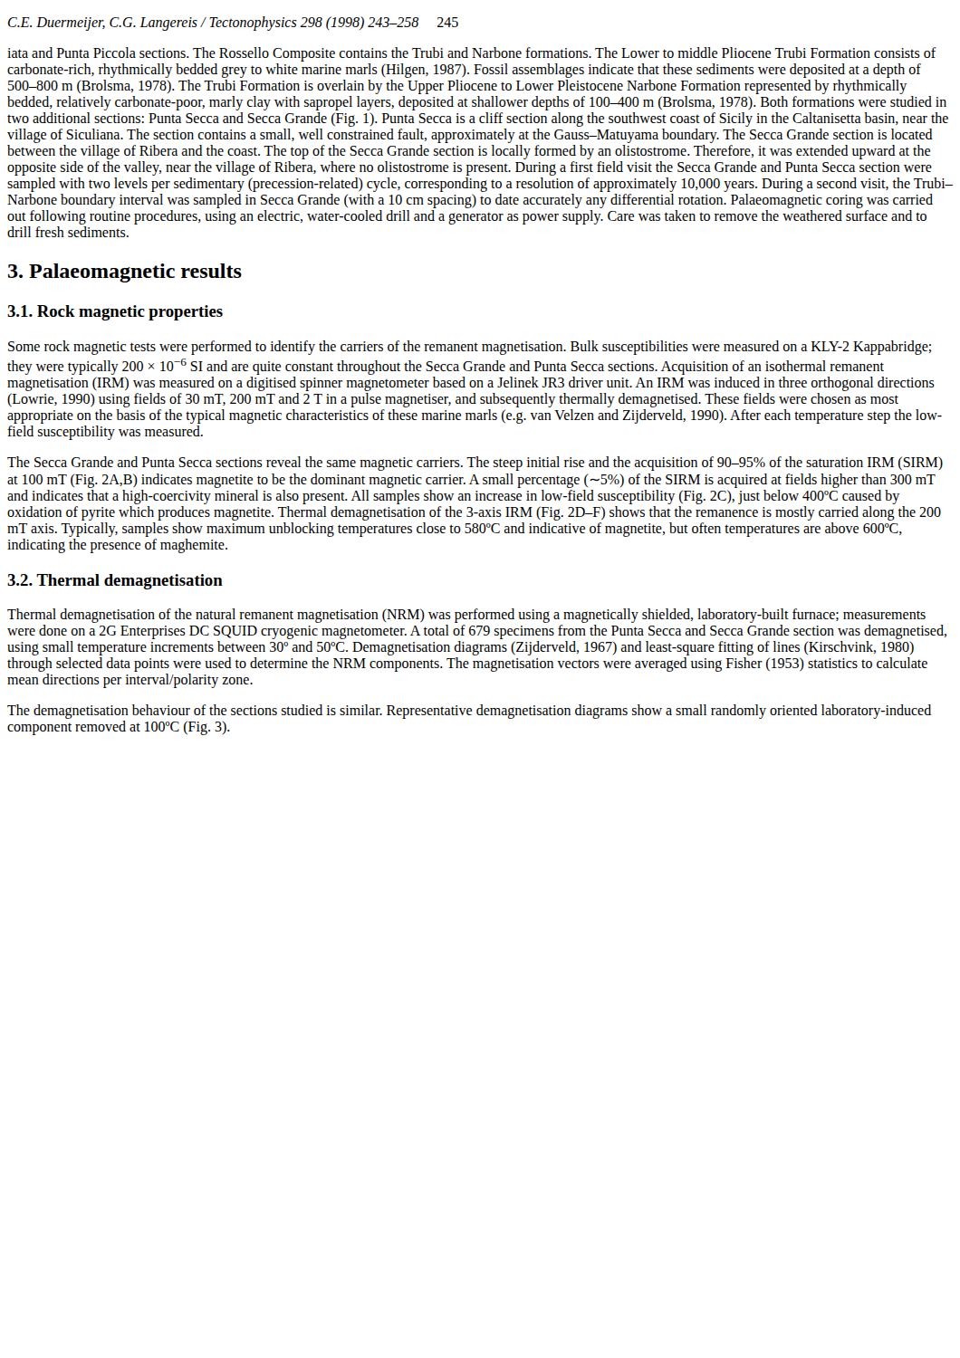C.E. Duermeijer, C.G. Langereis / Tectonophysics 298 (1998) 243–258 245
iata and Punta Piccola sections. The Rossello Composite contains the Trubi and Narbone formations. The Lower to middle Pliocene Trubi Formation consists of carbonate-rich, rhythmically bedded grey to white marine marls (Hilgen, 1987). Fossil assemblages indicate that these sediments were deposited at a depth of 500–800 m (Brolsma, 1978). The Trubi Formation is overlain by the Upper Pliocene to Lower Pleistocene Narbone Formation represented by rhythmically bedded, relatively carbonate-poor, marly clay with sapropel layers, deposited at shallower depths of 100–400 m (Brolsma, 1978). Both formations were studied in two additional sections: Punta Secca and Secca Grande (Fig. 1). Punta Secca is a cliff section along the southwest coast of Sicily in the Caltanisetta basin, near the village of Siculiana. The section contains a small, well constrained fault, approximately at the Gauss–Matuyama boundary. The Secca Grande section is located between the village of Ribera and the coast. The top of the Secca Grande section is locally formed by an olistostrome. Therefore, it was extended upward at the opposite side of the valley, near the village of Ribera, where no olistostrome is present. During a first field visit the Secca Grande and Punta Secca section were sampled with two levels per sedimentary (precession-related) cycle, corresponding to a resolution of approximately 10,000 years. During a second visit, the Trubi–Narbone boundary interval was sampled in Secca Grande (with a 10 cm spacing) to date accurately any differential rotation. Palaeomagnetic coring was carried out following routine procedures, using an electric, water-cooled drill and a generator as power supply. Care was taken to remove the weathered surface and to drill fresh sediments.
3. Palaeomagnetic results
3.1. Rock magnetic properties
Some rock magnetic tests were performed to identify the carriers of the remanent magnetisation. Bulk susceptibilities were measured on a KLY-2 Kappabridge; they were typically 200 × 10−6 SI and are quite constant throughout the Secca Grande and Punta Secca sections. Acquisition of an isothermal remanent magnetisation (IRM) was measured on a digitised spinner magnetometer based on a Jelinek JR3 driver unit. An IRM was induced in three orthogonal directions (Lowrie, 1990) using fields of 30 mT, 200 mT and 2 T in a pulse magnetiser, and subsequently thermally demagnetised. These fields were chosen as most appropriate on the basis of the typical magnetic characteristics of these marine marls (e.g. van Velzen and Zijderveld, 1990). After each temperature step the low-field susceptibility was measured.
The Secca Grande and Punta Secca sections reveal the same magnetic carriers. The steep initial rise and the acquisition of 90–95% of the saturation IRM (SIRM) at 100 mT (Fig. 2A,B) indicates magnetite to be the dominant magnetic carrier. A small percentage (∼5%) of the SIRM is acquired at fields higher than 300 mT and indicates that a high-coercivity mineral is also present. All samples show an increase in low-field susceptibility (Fig. 2C), just below 400ºC caused by oxidation of pyrite which produces magnetite. Thermal demagnetisation of the 3-axis IRM (Fig. 2D–F) shows that the remanence is mostly carried along the 200 mT axis. Typically, samples show maximum unblocking temperatures close to 580ºC and indicative of magnetite, but often temperatures are above 600ºC, indicating the presence of maghemite.
3.2. Thermal demagnetisation
Thermal demagnetisation of the natural remanent magnetisation (NRM) was performed using a magnetically shielded, laboratory-built furnace; measurements were done on a 2G Enterprises DC SQUID cryogenic magnetometer. A total of 679 specimens from the Punta Secca and Secca Grande section was demagnetised, using small temperature increments between 30º and 50ºC. Demagnetisation diagrams (Zijderveld, 1967) and least-square fitting of lines (Kirschvink, 1980) through selected data points were used to determine the NRM components. The magnetisation vectors were averaged using Fisher (1953) statistics to calculate mean directions per interval/polarity zone.
The demagnetisation behaviour of the sections studied is similar. Representative demagnetisation diagrams show a small randomly oriented laboratory-induced component removed at 100ºC (Fig. 3).